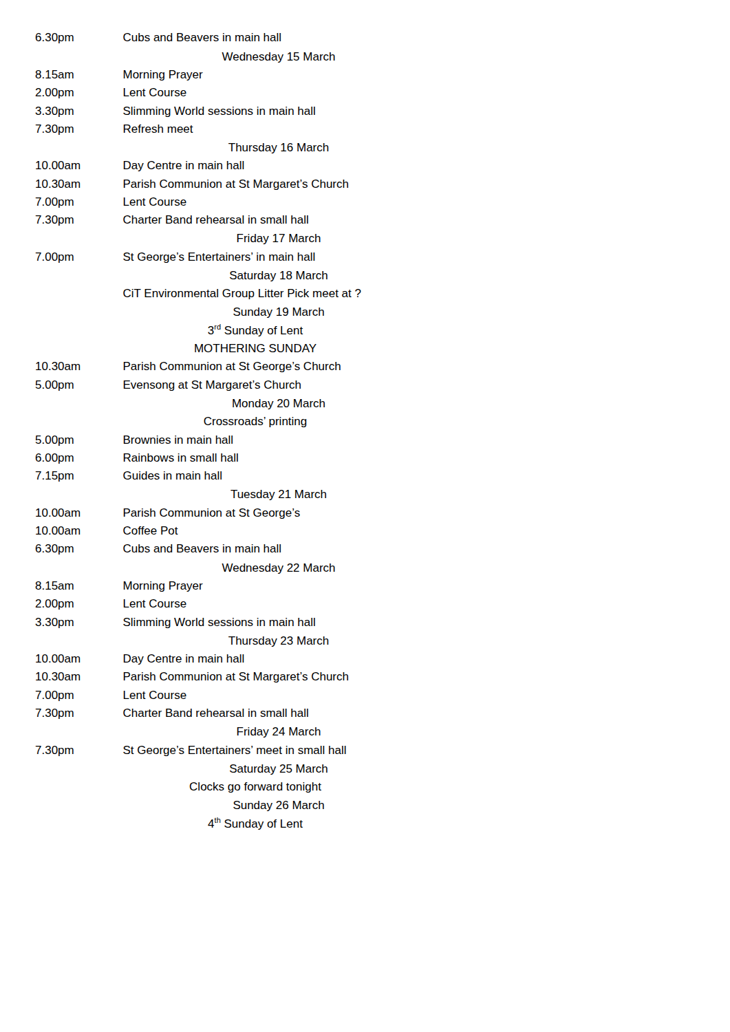| 6.30pm | Cubs and Beavers in main hall |
| Wednesday 15 March |
| 8.15am | Morning Prayer |
| 2.00pm | Lent Course |
| 3.30pm | Slimming World sessions in main hall |
| 7.30pm | Refresh meet |
| Thursday 16 March |
| 10.00am | Day Centre in main hall |
| 10.30am | Parish Communion at St Margaret’s Church |
| 7.00pm | Lent Course |
| 7.30pm | Charter Band rehearsal in small hall |
| Friday 17 March |
| 7.00pm | St George’s Entertainers’ in main hall |
| Saturday 18 March |
| | CiT Environmental Group Litter Pick meet at ? |
| Sunday 19 March |
| 3 rd Sunday of Lent |
| MOTHERING SUNDAY |
| 10.30am | Parish Communion at St George’s Church |
| 5.00pm | Evensong at St Margaret’s Church |
| Monday 20 March |
| Crossroads’ printing |
| 5.00pm | Brownies in main hall |
| 6.00pm | Rainbows in small hall |
| 7.15pm | Guides in main hall |
| Tuesday 21 March |
| 10.00am | Parish Communion at St George’s |
| 10.00am | Coffee Pot |
| 6.30pm | Cubs and Beavers in main hall |
| Wednesday 22 March |
| 8.15am | Morning Prayer |
| 2.00pm | Lent Course |
| 3.30pm | Slimming World sessions in main hall |
| Thursday 23 March |
| 10.00am | Day Centre in main hall |
| 10.30am | Parish Communion at St Margaret’s Church |
| 7.00pm | Lent Course |
| 7.30pm | Charter Band rehearsal in small hall |
| Friday 24 March |
| 7.30pm | St George’s Entertainers’ meet in small hall |
| Saturday 25 March |
| Clocks go forward tonight |
| Sunday 26 March |
| 4 th Sunday of Lent |